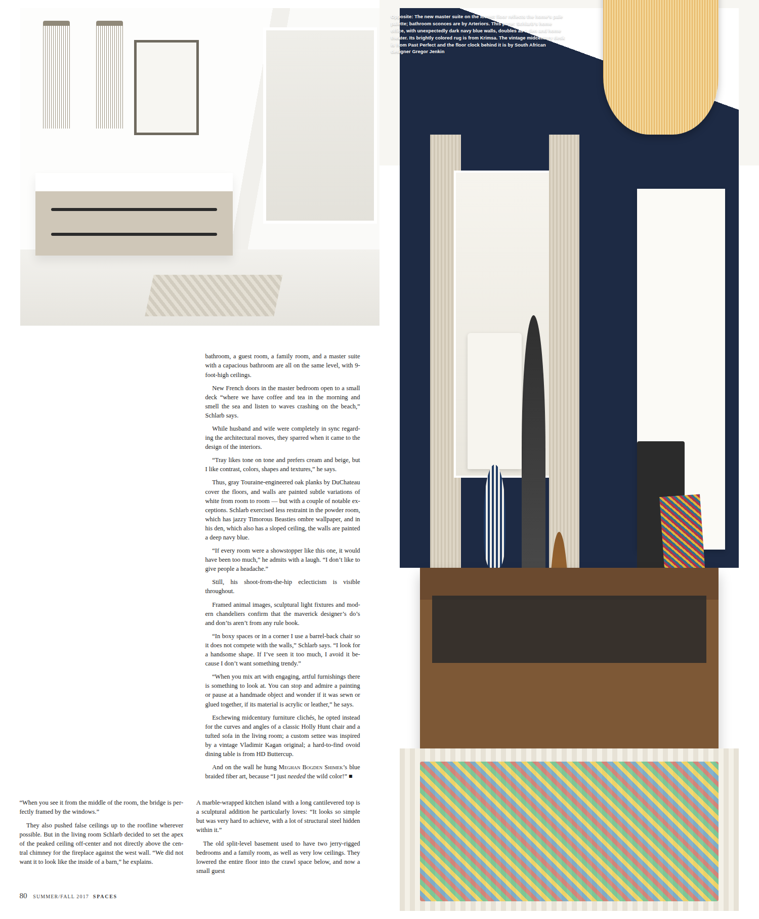bathroom, a guest room, a family room, and a master suite with a capacious bathroom are all on the same level, with 9-foot-high ceilings.
New French doors in the master bedroom open to a small deck “where we have coffee and tea in the morning and smell the sea and listen to waves crashing on the beach,” Schlarb says.
While husband and wife were completely in sync regarding the architectural moves, they sparred when it came to the design of the interiors.
“Tray likes tone on tone and prefers cream and beige, but I like contrast, colors, shapes and textures,” he says.
Thus, gray Touraine-engineered oak planks by DuChateau cover the floors, and walls are painted subtle variations of white from room to room — but with a couple of notable exceptions. Schlarb exercised less restraint in the powder room, which has jazzy Timorous Beasties ombre wallpaper, and in his den, which also has a sloped ceiling, the walls are painted a deep navy blue.
“If every room were a showstopper like this one, it would have been too much,” he admits with a laugh. “I don’t like to give people a headache.”
Still, his shoot-from-the-hip eclecticism is visible throughout.
Framed animal images, sculptural light fixtures and modern chandeliers confirm that the maverick designer’s do’s and don’ts aren’t from any rule book.
“In boxy spaces or in a corner I use a barrel-back chair so it does not compete with the walls,” Schlarb says. “I look for a handsome shape. If I’ve seen it too much, I avoid it because I don’t want something trendy.”
“When you mix art with engaging, artful furnishings there is something to look at. You can stop and admire a painting or pause at a handmade object and wonder if it was sewn or glued together, if its material is acrylic or leather,” he says.
Eschewing midcentury furniture clichés, he opted instead for the curves and angles of a classic Holly Hunt chair and a tufted sofa in the living room; a custom settee was inspired by a vintage Vladimir Kagan original; a hard-to-find ovoid dining table is from HD Buttercup.
And on the wall he hung Meghan Bogden Shimek’s blue braided fiber art, because “I just needed the wild color!” ■
“When you see it from the middle of the room, the bridge is perfectly framed by the windows.”
They also pushed false ceilings up to the roofline wherever possible. But in the living room Schlarb decided to set the apex of the peaked ceiling off-center and not directly above the central chimney for the fireplace against the west wall. “We did not want it to look like the inside of a barn,” he explains.
A marble-wrapped kitchen island with a long cantilevered top is a sculptural addition he particularly loves: “It looks so simple but was very hard to achieve, with a lot of structural steel hidden within it.”
The old split-level basement used to have two jerry-rigged bedrooms and a family room, as well as very low ceilings. They lowered the entire floor into the crawl space below, and now a small guest
80 summer/fall 2017 SPACES
Opposite: The new master suite on the lowest floor reflects the home’s pale palette; bathroom sconces are by Arteriors. This page: Schlarb’s home office, with unexpectedly dark navy blue walls, doubles as a den and home theater. Its brightly colored rug is from Krimsa. The vintage midcentury desk is from Past Perfect and the floor clock behind it is by South African designer Gregor Jenkin